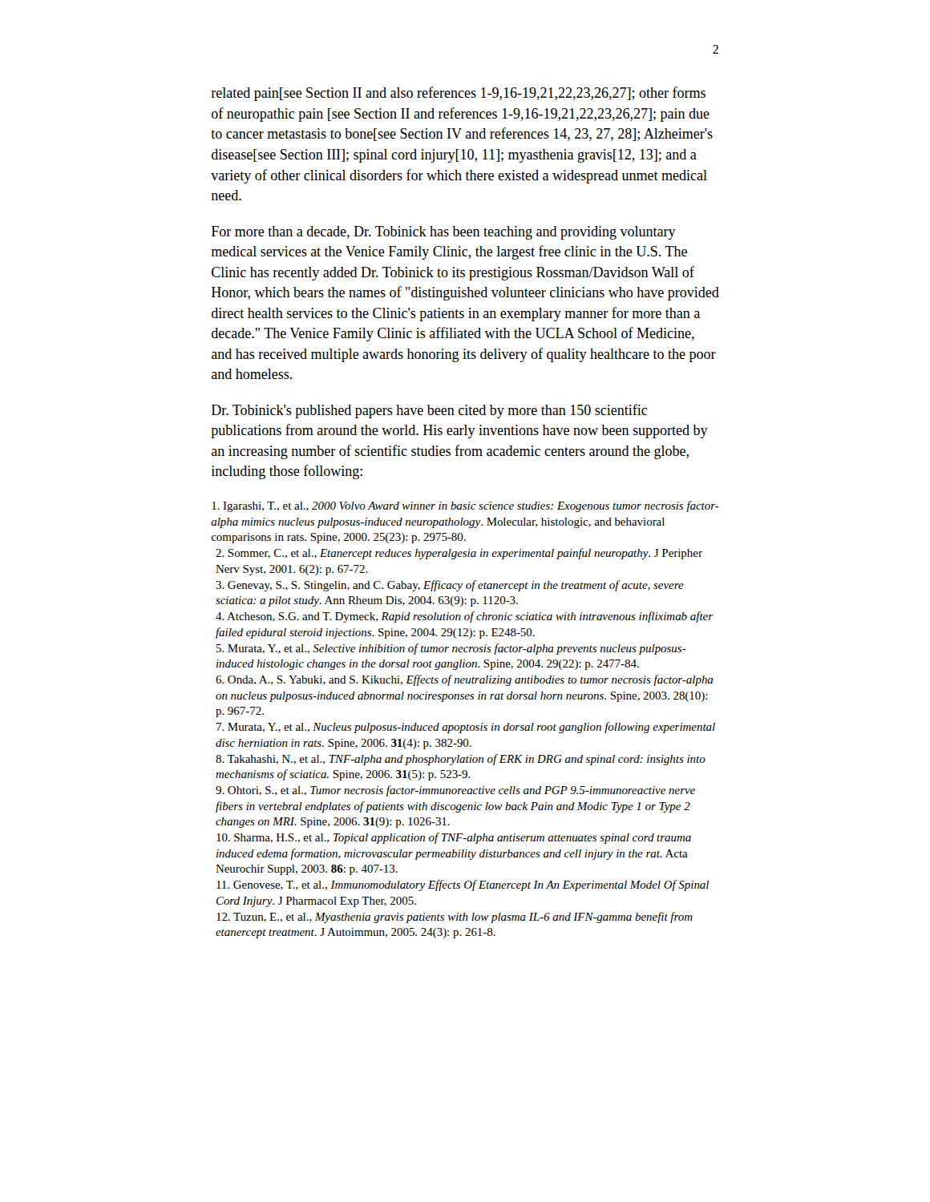2
related pain[see Section II and also references 1-9,16-19,21,22,23,26,27]; other forms of neuropathic pain [see Section II and references 1-9,16-19,21,22,23,26,27]; pain due to cancer metastasis to bone[see Section IV and references 14, 23, 27, 28]; Alzheimer's disease[see Section III]; spinal cord injury[10, 11]; myasthenia gravis[12, 13]; and a variety of other clinical disorders for which there existed a widespread unmet medical need.
For more than a decade, Dr. Tobinick has been teaching and providing voluntary medical services at the Venice Family Clinic, the largest free clinic in the U.S. The Clinic has recently added Dr. Tobinick to its prestigious Rossman/Davidson Wall of Honor, which bears the names of "distinguished volunteer clinicians who have provided direct health services to the Clinic's patients in an exemplary manner for more than a decade." The Venice Family Clinic is affiliated with the UCLA School of Medicine, and has received multiple awards honoring its delivery of quality healthcare to the poor and homeless.
Dr. Tobinick's published papers have been cited by more than 150 scientific publications from around the world. His early inventions have now been supported by an increasing number of scientific studies from academic centers around the globe, including those following:
1. Igarashi, T., et al., 2000 Volvo Award winner in basic science studies: Exogenous tumor necrosis factor-alpha mimics nucleus pulposus-induced neuropathology. Molecular, histologic, and behavioral comparisons in rats. Spine, 2000. 25(23): p. 2975-80.
2. Sommer, C., et al., Etanercept reduces hyperalgesia in experimental painful neuropathy. J Peripher Nerv Syst, 2001. 6(2): p. 67-72.
3. Genevay, S., S. Stingelin, and C. Gabay, Efficacy of etanercept in the treatment of acute, severe sciatica: a pilot study. Ann Rheum Dis, 2004. 63(9): p. 1120-3.
4. Atcheson, S.G. and T. Dymeck, Rapid resolution of chronic sciatica with intravenous infliximab after failed epidural steroid injections. Spine, 2004. 29(12): p. E248-50.
5. Murata, Y., et al., Selective inhibition of tumor necrosis factor-alpha prevents nucleus pulposus-induced histologic changes in the dorsal root ganglion. Spine, 2004. 29(22): p. 2477-84.
6. Onda, A., S. Yabuki, and S. Kikuchi, Effects of neutralizing antibodies to tumor necrosis factor-alpha on nucleus pulposus-induced abnormal nociresponses in rat dorsal horn neurons. Spine, 2003. 28(10): p. 967-72.
7. Murata, Y., et al., Nucleus pulposus-induced apoptosis in dorsal root ganglion following experimental disc herniation in rats. Spine, 2006. 31(4): p. 382-90.
8. Takahashi, N., et al., TNF-alpha and phosphorylation of ERK in DRG and spinal cord: insights into mechanisms of sciatica. Spine, 2006. 31(5): p. 523-9.
9. Ohtori, S., et al., Tumor necrosis factor-immunoreactive cells and PGP 9.5-immunoreactive nerve fibers in vertebral endplates of patients with discogenic low back Pain and Modic Type 1 or Type 2 changes on MRI. Spine, 2006. 31(9): p. 1026-31.
10. Sharma, H.S., et al., Topical application of TNF-alpha antiserum attenuates spinal cord trauma induced edema formation, microvascular permeability disturbances and cell injury in the rat. Acta Neurochir Suppl, 2003. 86: p. 407-13.
11. Genovese, T., et al., Immunomodulatory Effects Of Etanercept In An Experimental Model Of Spinal Cord Injury. J Pharmacol Exp Ther, 2005.
12. Tuzun, E., et al., Myasthenia gravis patients with low plasma IL-6 and IFN-gamma benefit from etanercept treatment. J Autoimmun, 2005. 24(3): p. 261-8.